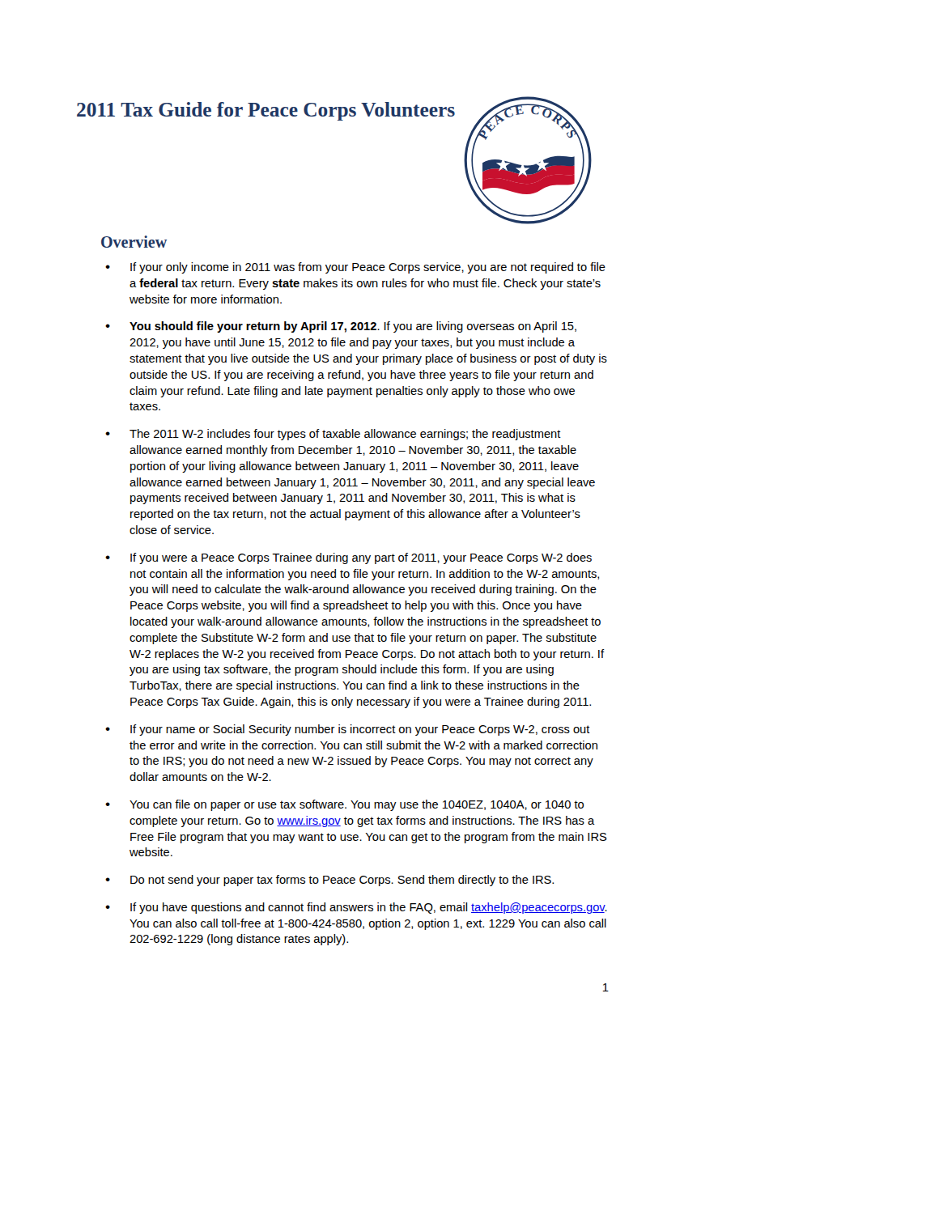2011 Tax Guide for Peace Corps Volunteers
PEACE CORPS
Overview
If your only income in 2011 was from your Peace Corps service, you are not required to file a federal tax return. Every state makes its own rules for who must file. Check your state’s website for more information.
You should file your return by April 17, 2012. If you are living overseas on April 15, 2012, you have until June 15, 2012 to file and pay your taxes, but you must include a statement that you live outside the US and your primary place of business or post of duty is outside the US. If you are receiving a refund, you have three years to file your return and claim your refund. Late filing and late payment penalties only apply to those who owe taxes.
The 2011 W-2 includes four types of taxable allowance earnings; the readjustment allowance earned monthly from December 1, 2010 – November 30, 2011, the taxable portion of your living allowance between January 1, 2011 – November 30, 2011, leave allowance earned between January 1, 2011 – November 30, 2011, and any special leave payments received between January 1, 2011 and November 30, 2011, This is what is reported on the tax return, not the actual payment of this allowance after a Volunteer’s close of service.
If you were a Peace Corps Trainee during any part of 2011, your Peace Corps W-2 does not contain all the information you need to file your return. In addition to the W-2 amounts, you will need to calculate the walk-around allowance you received during training. On the Peace Corps website, you will find a spreadsheet to help you with this. Once you have located your walk-around allowance amounts, follow the instructions in the spreadsheet to complete the Substitute W-2 form and use that to file your return on paper. The substitute W-2 replaces the W-2 you received from Peace Corps. Do not attach both to your return. If you are using tax software, the program should include this form. If you are using TurboTax, there are special instructions. You can find a link to these instructions in the Peace Corps Tax Guide. Again, this is only necessary if you were a Trainee during 2011.
If your name or Social Security number is incorrect on your Peace Corps W-2, cross out the error and write in the correction. You can still submit the W-2 with a marked correction to the IRS; you do not need a new W-2 issued by Peace Corps. You may not correct any dollar amounts on the W-2.
You can file on paper or use tax software. You may use the 1040EZ, 1040A, or 1040 to complete your return. Go to www.irs.gov to get tax forms and instructions. The IRS has a Free File program that you may want to use. You can get to the program from the main IRS website.
Do not send your paper tax forms to Peace Corps. Send them directly to the IRS.
If you have questions and cannot find answers in the FAQ, email taxhelp@peacecorps.gov. You can also call toll-free at 1-800-424-8580, option 2, option 1, ext. 1229 You can also call 202-692-1229 (long distance rates apply).
1